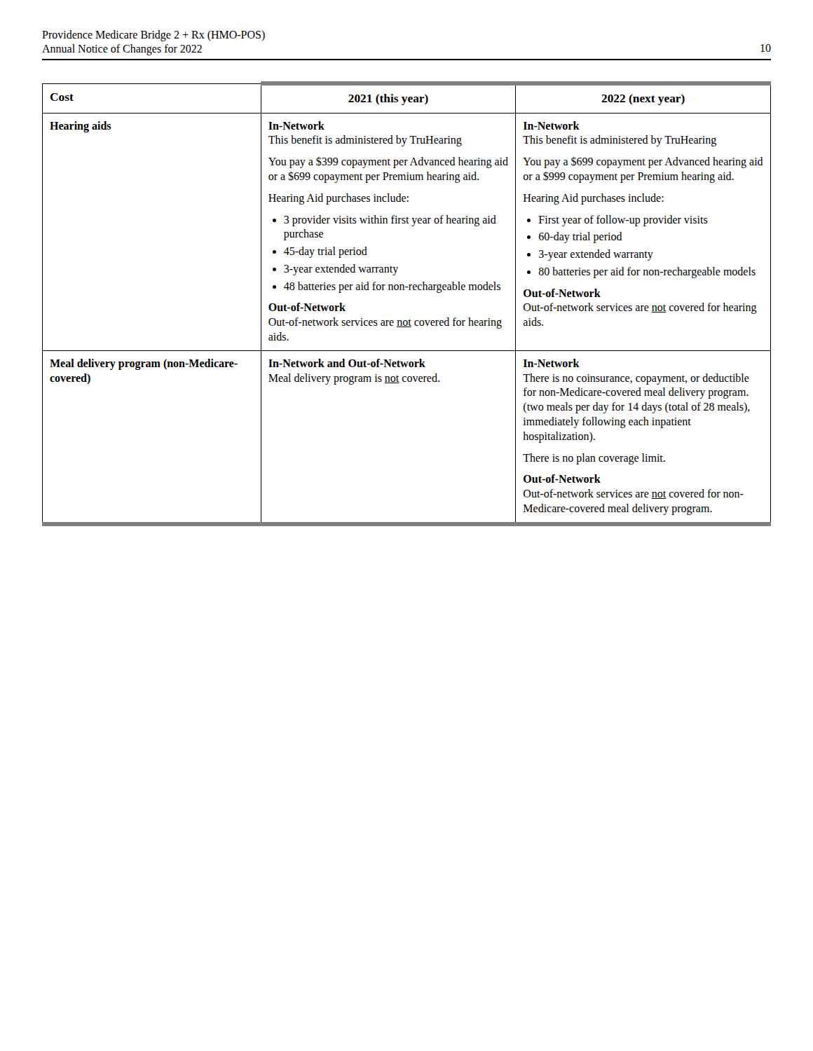Providence Medicare Bridge 2 + Rx (HMO-POS)
Annual Notice of Changes for 2022
10
| Cost | 2021 (this year) | 2022 (next year) |
| --- | --- | --- |
| Hearing aids | In-Network This benefit is administered by TruHearing You pay a $399 copayment per Advanced hearing aid or a $699 copayment per Premium hearing aid. Hearing Aid purchases include: 3 provider visits within first year of hearing aid purchase 45-day trial period 3-year extended warranty 48 batteries per aid for non-rechargeable models Out-of-Network Out-of-network services are not covered for hearing aids. | In-Network This benefit is administered by TruHearing You pay a $699 copayment per Advanced hearing aid or a $999 copayment per Premium hearing aid. Hearing Aid purchases include: First year of follow-up provider visits 60-day trial period 3-year extended warranty 80 batteries per aid for non-rechargeable models Out-of-Network Out-of-network services are not covered for hearing aids. |
| Meal delivery program (non-Medicare-covered) | In-Network and Out-of-Network Meal delivery program is not covered. | In-Network There is no coinsurance, copayment, or deductible for non-Medicare-covered meal delivery program. (two meals per day for 14 days (total of 28 meals), immediately following each inpatient hospitalization). There is no plan coverage limit. Out-of-Network Out-of-network services are not covered for non-Medicare-covered meal delivery program. |